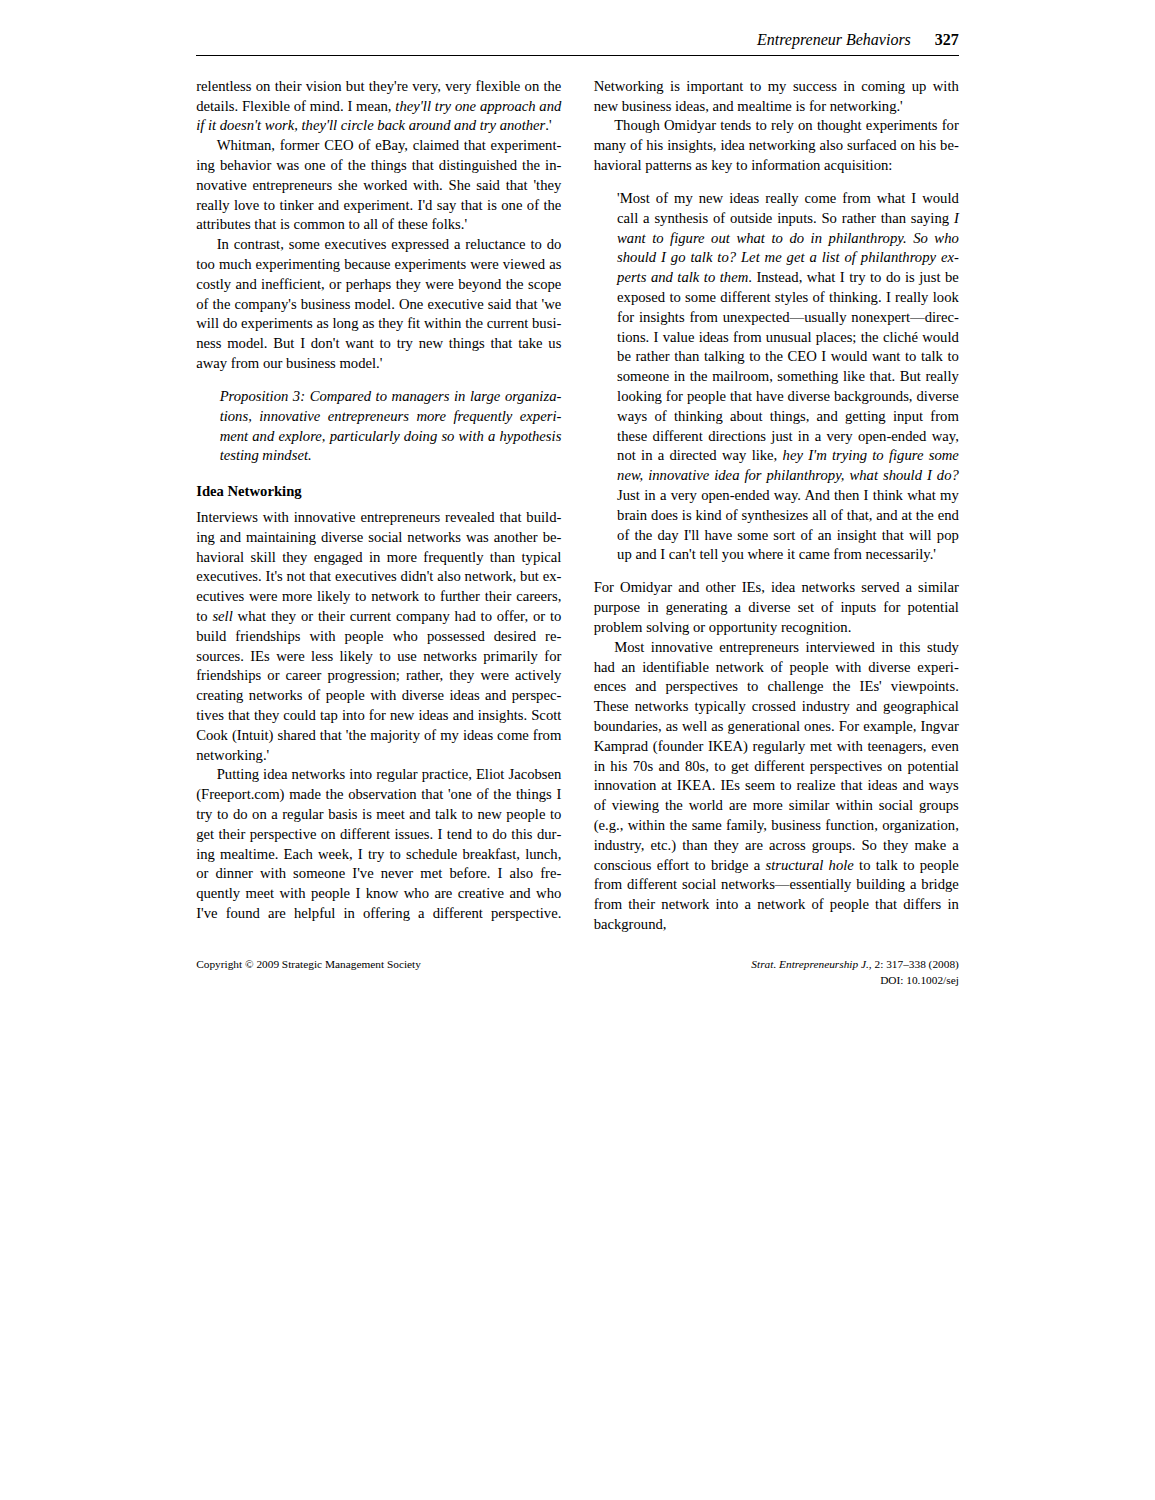Entrepreneur Behaviors 327
relentless on their vision but they're very, very flexible on the details. Flexible of mind. I mean, they'll try one approach and if it doesn't work, they'll circle back around and try another.'
Whitman, former CEO of eBay, claimed that experimenting behavior was one of the things that distinguished the innovative entrepreneurs she worked with. She said that 'they really love to tinker and experiment. I'd say that is one of the attributes that is common to all of these folks.'
In contrast, some executives expressed a reluctance to do too much experimenting because experiments were viewed as costly and inefficient, or perhaps they were beyond the scope of the company's business model. One executive said that 'we will do experiments as long as they fit within the current business model. But I don't want to try new things that take us away from our business model.'
Proposition 3: Compared to managers in large organizations, innovative entrepreneurs more frequently experiment and explore, particularly doing so with a hypothesis testing mindset.
Idea Networking
Interviews with innovative entrepreneurs revealed that building and maintaining diverse social networks was another behavioral skill they engaged in more frequently than typical executives. It's not that executives didn't also network, but executives were more likely to network to further their careers, to sell what they or their current company had to offer, or to build friendships with people who possessed desired resources. IEs were less likely to use networks primarily for friendships or career progression; rather, they were actively creating networks of people with diverse ideas and perspectives that they could tap into for new ideas and insights. Scott Cook (Intuit) shared that 'the majority of my ideas come from networking.'
Putting idea networks into regular practice, Eliot Jacobsen (Freeport.com) made the observation that 'one of the things I try to do on a regular basis is meet and talk to new people to get their perspective on different issues. I tend to do this during mealtime. Each week, I try to schedule breakfast, lunch, or dinner with someone I've never met before. I also frequently meet with people I know who are creative and who I've found are helpful in offering a different perspective. Networking is important to my success in coming up with new business ideas, and mealtime is for networking.'
Though Omidyar tends to rely on thought experiments for many of his insights, idea networking also surfaced on his behavioral patterns as key to information acquisition:
'Most of my new ideas really come from what I would call a synthesis of outside inputs. So rather than saying I want to figure out what to do in philanthropy. So who should I go talk to? Let me get a list of philanthropy experts and talk to them. Instead, what I try to do is just be exposed to some different styles of thinking. I really look for insights from unexpected—usually nonexpert—directions. I value ideas from unusual places; the cliché would be rather than talking to the CEO I would want to talk to someone in the mailroom, something like that. But really looking for people that have diverse backgrounds, diverse ways of thinking about things, and getting input from these different directions just in a very open-ended way, not in a directed way like, hey I'm trying to figure some new, innovative idea for philanthropy, what should I do? Just in a very open-ended way. And then I think what my brain does is kind of synthesizes all of that, and at the end of the day I'll have some sort of an insight that will pop up and I can't tell you where it came from necessarily.'
For Omidyar and other IEs, idea networks served a similar purpose in generating a diverse set of inputs for potential problem solving or opportunity recognition.
Most innovative entrepreneurs interviewed in this study had an identifiable network of people with diverse experiences and perspectives to challenge the IEs' viewpoints. These networks typically crossed industry and geographical boundaries, as well as generational ones. For example, Ingvar Kamprad (founder IKEA) regularly met with teenagers, even in his 70s and 80s, to get different perspectives on potential innovation at IKEA. IEs seem to realize that ideas and ways of viewing the world are more similar within social groups (e.g., within the same family, business function, organization, industry, etc.) than they are across groups. So they make a conscious effort to bridge a structural hole to talk to people from different social networks—essentially building a bridge from their network into a network of people that differs in background,
Copyright © 2009 Strategic Management Society
Strat. Entrepreneurship J., 2: 317–338 (2008)
DOI: 10.1002/sej